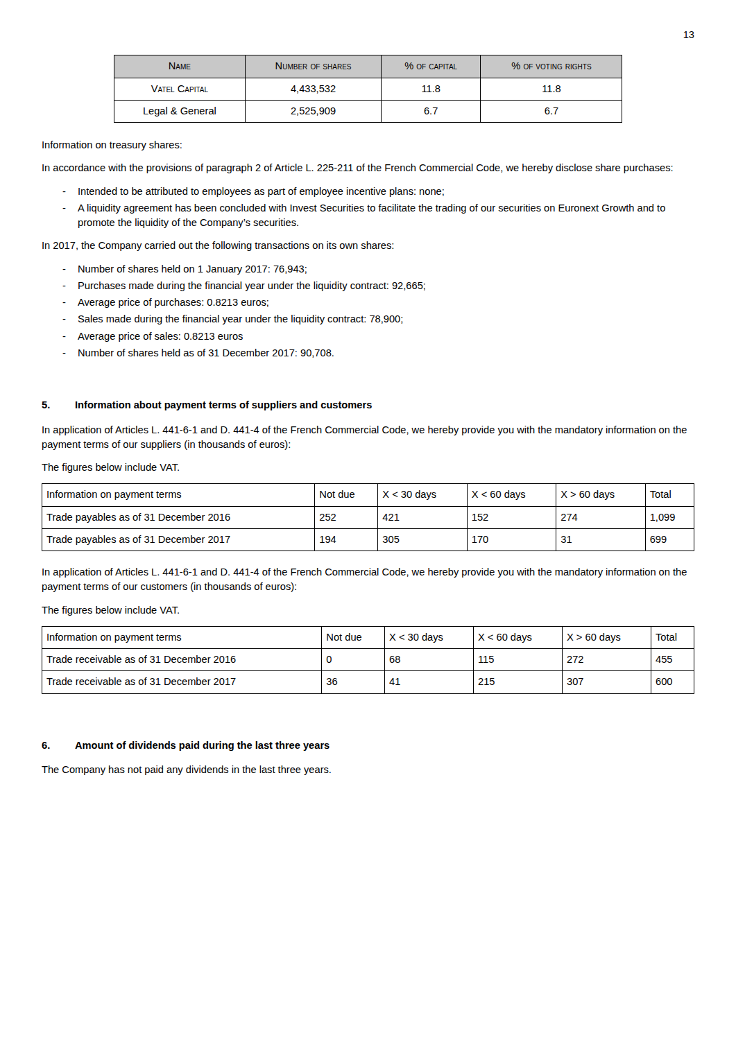13
| Name | Number of shares | % of capital | % of voting rights |
| --- | --- | --- | --- |
| Vatel Capital | 4,433,532 | 11.8 | 11.8 |
| Legal & General | 2,525,909 | 6.7 | 6.7 |
Information on treasury shares:
In accordance with the provisions of paragraph 2 of Article L. 225-211 of the French Commercial Code, we hereby disclose share purchases:
Intended to be attributed to employees as part of employee incentive plans: none;
A liquidity agreement has been concluded with Invest Securities to facilitate the trading of our securities on Euronext Growth and to promote the liquidity of the Company’s securities.
In 2017, the Company carried out the following transactions on its own shares:
Number of shares held on 1 January 2017: 76,943;
Purchases made during the financial year under the liquidity contract: 92,665;
Average price of purchases: 0.8213 euros;
Sales made during the financial year under the liquidity contract: 78,900;
Average price of sales: 0.8213 euros
Number of shares held as of 31 December 2017: 90,708.
5. Information about payment terms of suppliers and customers
In application of Articles L. 441-6-1 and D. 441-4 of the French Commercial Code, we hereby provide you with the mandatory information on the payment terms of our suppliers (in thousands of euros):
The figures below include VAT.
| Information on payment terms | Not due | X < 30 days | X < 60 days | X > 60 days | Total |
| --- | --- | --- | --- | --- | --- |
| Trade payables as of 31 December 2016 | 252 | 421 | 152 | 274 | 1,099 |
| Trade payables as of 31 December 2017 | 194 | 305 | 170 | 31 | 699 |
In application of Articles L. 441-6-1 and D. 441-4 of the French Commercial Code, we hereby provide you with the mandatory information on the payment terms of our customers (in thousands of euros):
The figures below include VAT.
| Information on payment terms | Not due | X < 30 days | X < 60 days | X > 60 days | Total |
| --- | --- | --- | --- | --- | --- |
| Trade receivable as of 31 December 2016 | 0 | 68 | 115 | 272 | 455 |
| Trade receivable as of 31 December 2017 | 36 | 41 | 215 | 307 | 600 |
6. Amount of dividends paid during the last three years
The Company has not paid any dividends in the last three years.